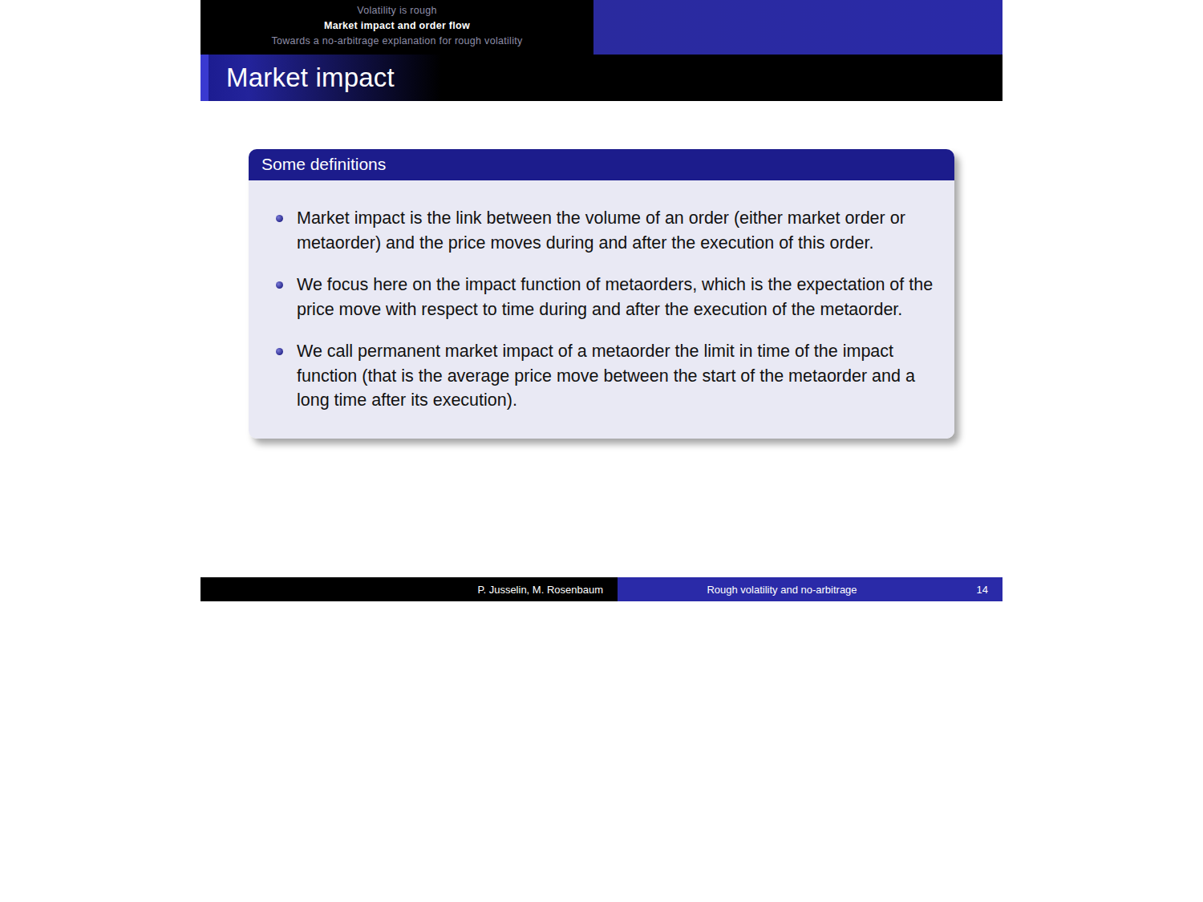Volatility is rough
Market impact and order flow
Towards a no-arbitrage explanation for rough volatility
Market impact
Some definitions
Market impact is the link between the volume of an order (either market order or metaorder) and the price moves during and after the execution of this order.
We focus here on the impact function of metaorders, which is the expectation of the price move with respect to time during and after the execution of the metaorder.
We call permanent market impact of a metaorder the limit in time of the impact function (that is the average price move between the start of the metaorder and a long time after its execution).
P. Jusselin, M. Rosenbaum
Rough volatility and no-arbitrage
14